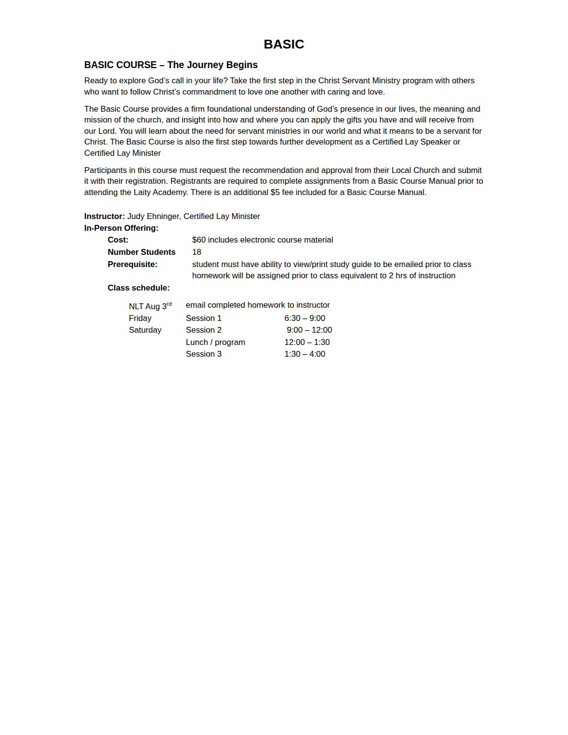BASIC
BASIC COURSE – The Journey Begins
Ready to explore God’s call in your life? Take the first step in the Christ Servant Ministry program with others who want to follow Christ’s commandment to love one another with caring and love.
The Basic Course provides a firm foundational understanding of God’s presence in our lives, the meaning and mission of the church, and insight into how and where you can apply the gifts you have and will receive from our Lord. You will learn about the need for servant ministries in our world and what it means to be a servant for Christ. The Basic Course is also the first step towards further development as a Certified Lay Speaker or Certified Lay Minister
Participants in this course must request the recommendation and approval from their Local Church and submit it with their registration. Registrants are required to complete assignments from a Basic Course Manual prior to attending the Laity Academy. There is an additional $5 fee included for a Basic Course Manual.
Instructor: Judy Ehninger, Certified Lay Minister
In-Person Offering:
| Cost: | $60 includes electronic course material |
| Number Students | 18 |
| Prerequisite: | student must have ability to view/print study guide to be emailed prior to class homework will be assigned prior to class equivalent to 2 hrs of instruction |
Class schedule:
| NLT Aug 3 rd | email completed homework to instructor |
| Friday | Session 1 | 6:30 – 9:00 |
| Saturday | Session 2 | 9:00 – 12:00 |
| | Lunch / program | 12:00 – 1:30 |
| | Session 3 | 1:30 – 4:00 |